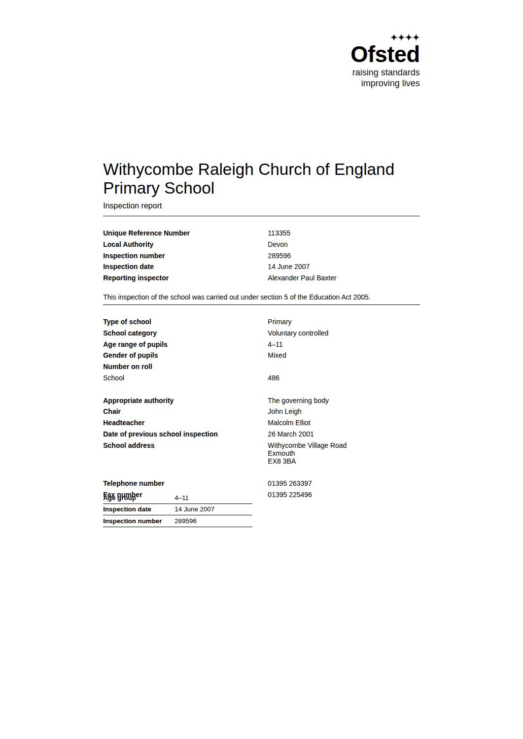✦✦✦✦
Ofsted
raising standards
improving lives
Withycombe Raleigh Church of England
Primary School
Inspection report
| Unique Reference Number | 113355 |
| Local Authority | Devon |
| Inspection number | 289596 |
| Inspection date | 14 June 2007 |
| Reporting inspector | Alexander Paul Baxter |
This inspection of the school was carried out under section 5 of the Education Act 2005.
| Type of school | Primary |
| School category | Voluntary controlled |
| Age range of pupils | 4–11 |
| Gender of pupils | Mixed |
| Number on roll | |
| School | 486 |
| Appropriate authority | The governing body |
| Chair | John Leigh |
| Headteacher | Malcolm Elliot |
| Date of previous school inspection | 26 March 2001 |
| School address | Withycombe Village Road Exmouth EX8 3BA |
| Telephone number | 01395 263397 |
| Fax number | 01395 225496 |
| Age group | 4–11 |
| Inspection date | 14 June 2007 |
| Inspection number | 289596 |